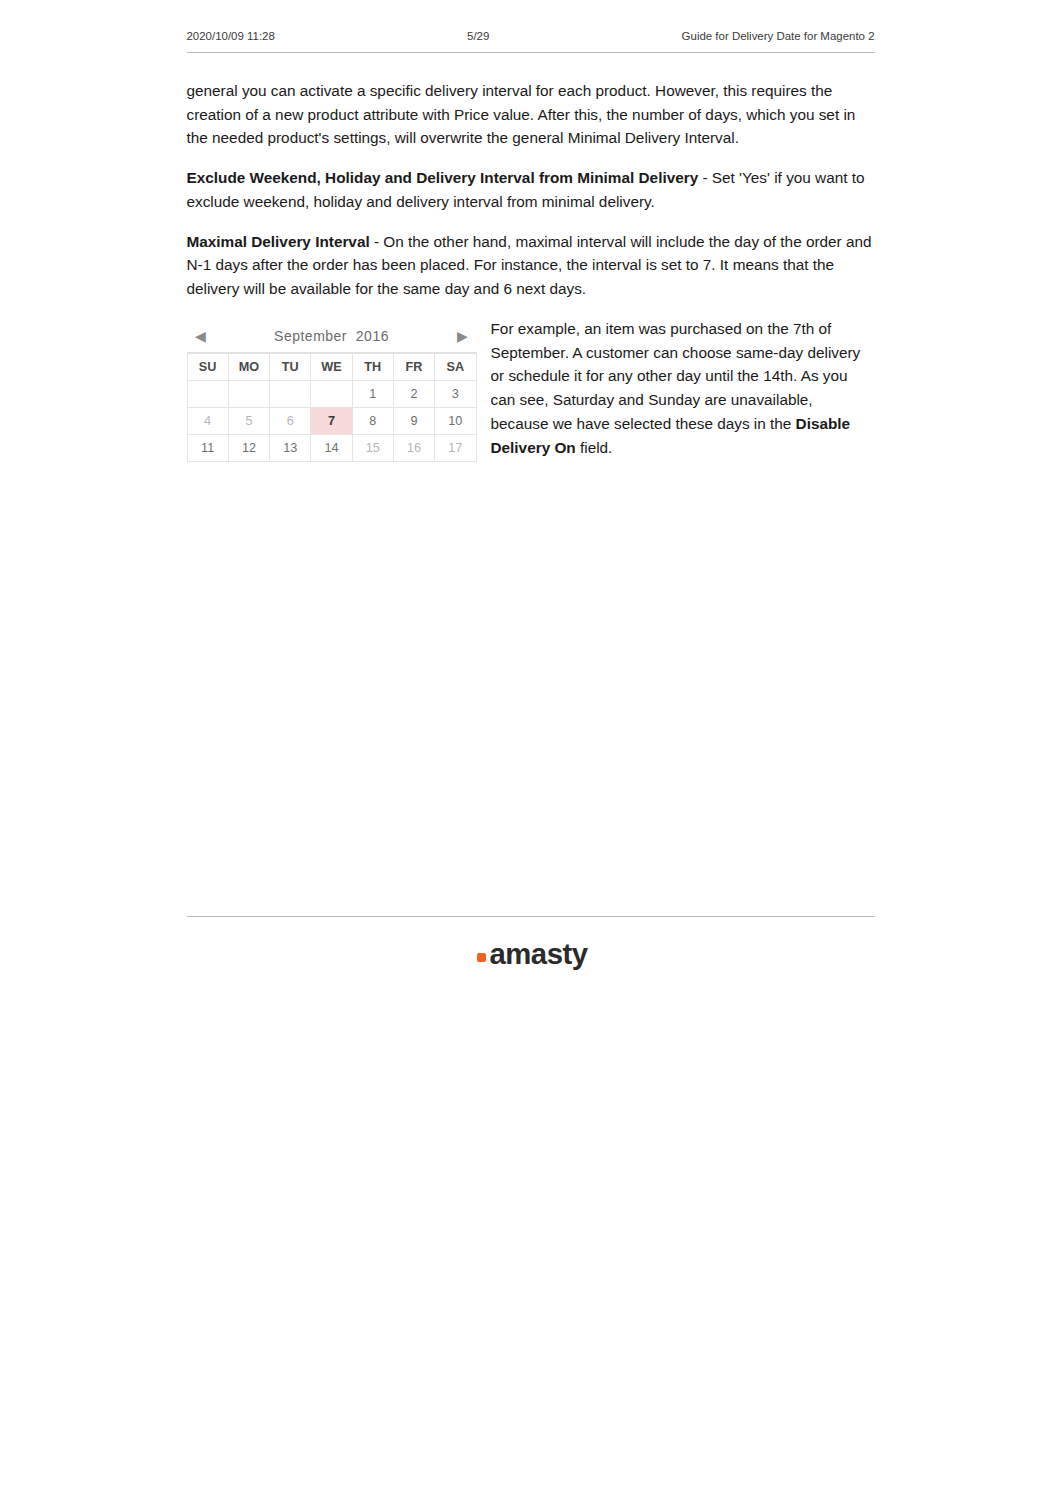2020/10/09 11:28
5/29
Guide for Delivery Date for Magento 2
general you can activate a specific delivery interval for each product. However, this requires the creation of a new product attribute with Price value. After this, the number of days, which you set in the needed product's settings, will overwrite the general Minimal Delivery Interval.
Exclude Weekend, Holiday and Delivery Interval from Minimal Delivery - Set 'Yes' if you want to exclude weekend, holiday and delivery interval from minimal delivery.
Maximal Delivery Interval - On the other hand, maximal interval will include the day of the order and N-1 days after the order has been placed. For instance, the interval is set to 7. It means that the delivery will be available for the same day and 6 next days.
◀ September 2016 ▶
| SU | MO | TU | WE | TH | FR | SA |
| --- | --- | --- | --- | --- | --- | --- |
| | | | | 1 | 2 | 3 |
| 4 | 5 | 6 | 7 | 8 | 9 | 10 |
| 11 | 12 | 13 | 14 | 15 | 16 | 17 |
For example, an item was purchased on the 7th of September. A customer can choose same-day delivery or schedule it for any other day until the 14th. As you can see, Saturday and Sunday are unavailable, because we have selected these days in the Disable Delivery On field.
amasty